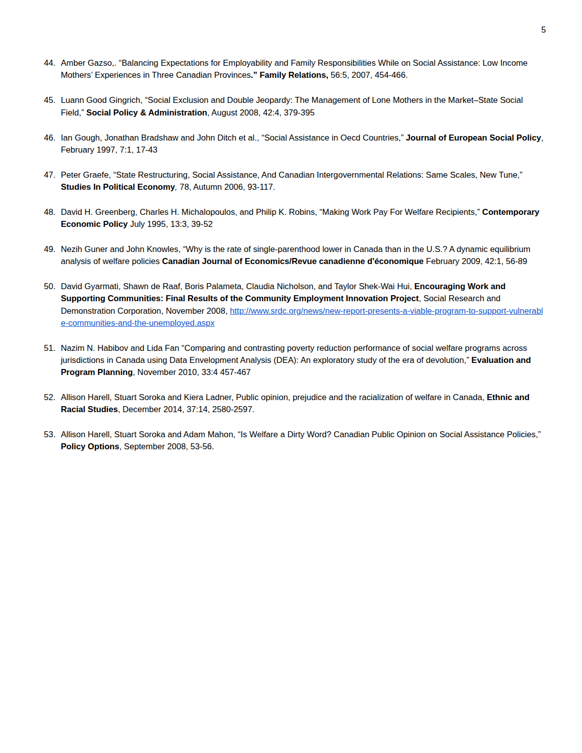5
Amber Gazso,. “Balancing Expectations for Employability and Family Responsibilities While on Social Assistance: Low Income Mothers’ Experiences in Three Canadian Provinces.” Family Relations, 56:5, 2007, 454-466.
Luann Good Gingrich, “Social Exclusion and Double Jeopardy: The Management of Lone Mothers in the Market–State Social Field,” Social Policy & Administration, August 2008, 42:4, 379-395
Ian Gough, Jonathan Bradshaw and John Ditch et al., “Social Assistance in Oecd Countries,” Journal of European Social Policy, February 1997, 7:1, 17-43
Peter Graefe, “State Restructuring, Social Assistance, And Canadian Intergovernmental Relations: Same Scales, New Tune,” Studies In Political Economy, 78, Autumn 2006, 93-117.
David H. Greenberg, Charles H. Michalopoulos, and Philip K. Robins, “Making Work Pay For Welfare Recipients,” Contemporary Economic Policy July 1995, 13:3, 39-52
Nezih Guner and John Knowles, “Why is the rate of single-parenthood lower in Canada than in the U.S.? A dynamic equilibrium analysis of welfare policies Canadian Journal of Economics/Revue canadienne d'économique February 2009, 42:1, 56-89
David Gyarmati, Shawn de Raaf, Boris Palameta, Claudia Nicholson, and Taylor Shek-Wai Hui, Encouraging Work and Supporting Communities: Final Results of the Community Employment Innovation Project, Social Research and Demonstration Corporation, November 2008, http://www.srdc.org/news/new-report-presents-a-viable-program-to-support-vulnerable-communities-and-the-unemployed.aspx
Nazim N. Habibov and Lida Fan “Comparing and contrasting poverty reduction performance of social welfare programs across jurisdictions in Canada using Data Envelopment Analysis (DEA): An exploratory study of the era of devolution,” Evaluation and Program Planning, November 2010, 33:4 457-467
Allison Harell, Stuart Soroka and Kiera Ladner, Public opinion, prejudice and the racialization of welfare in Canada, Ethnic and Racial Studies, December 2014, 37:14, 2580-2597.
Allison Harell, Stuart Soroka and Adam Mahon, “Is Welfare a Dirty Word? Canadian Public Opinion on Social Assistance Policies,” Policy Options, September 2008, 53-56.